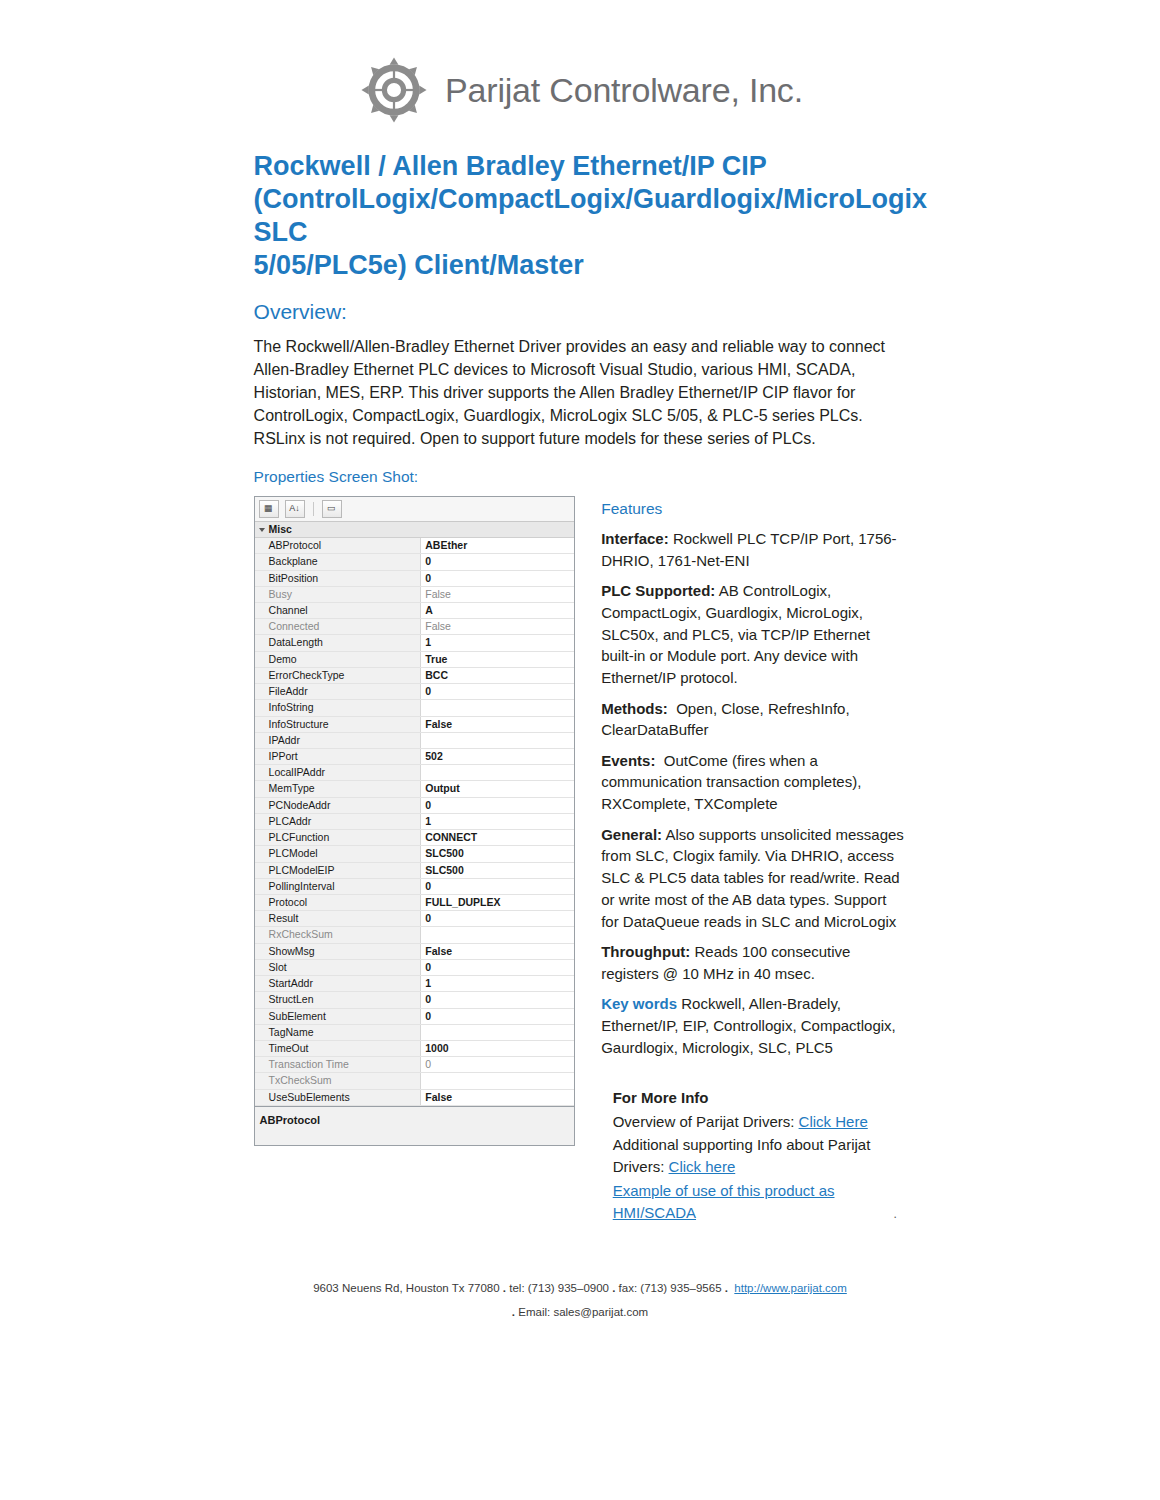Parijat Controlware, Inc.
Rockwell / Allen Bradley Ethernet/IP CIP
(ControlLogix/CompactLogix/Guardlogix/MicroLogix SLC
5/05/PLC5e) Client/Master
Overview:
The Rockwell/Allen-Bradley Ethernet Driver provides an easy and reliable way to connect Allen-Bradley Ethernet PLC devices to Microsoft Visual Studio, various HMI, SCADA, Historian, MES, ERP. This driver supports the Allen Bradley Ethernet/IP CIP flavor for ControlLogix, CompactLogix, Guardlogix, MicroLogix SLC 5/05, & PLC-5 series PLCs. RSLinx is not required. Open to support future models for these series of PLCs.
Properties Screen Shot:
▦ A↓ ▭
| Misc |
| ABProtocol | ABEther |
| Backplane | 0 |
| BitPosition | 0 |
| Busy | False |
| Channel | A |
| Connected | False |
| DataLength | 1 |
| Demo | True |
| ErrorCheckType | BCC |
| FileAddr | 0 |
| InfoString | |
| InfoStructure | False |
| IPAddr | |
| IPPort | 502 |
| LocalIPAddr | |
| MemType | Output |
| PCNodeAddr | 0 |
| PLCAddr | 1 |
| PLCFunction | CONNECT |
| PLCModel | SLC500 |
| PLCModelEIP | SLC500 |
| PollingInterval | 0 |
| Protocol | FULL_DUPLEX |
| Result | 0 |
| RxCheckSum | |
| ShowMsg | False |
| Slot | 0 |
| StartAddr | 1 |
| StructLen | 0 |
| SubElement | 0 |
| TagName | |
| TimeOut | 1000 |
| Transaction Time | 0 |
| TxCheckSum | |
| UseSubElements | False |
ABProtocol
Features
Interface: Rockwell PLC TCP/IP Port, 1756-DHRIO, 1761-Net-ENI
PLC Supported: AB ControlLogix, CompactLogix, Guardlogix, MicroLogix, SLC50x, and PLC5, via TCP/IP Ethernet built-in or Module port. Any device with Ethernet/IP protocol.
Methods: Open, Close, RefreshInfo, ClearDataBuffer
Events: OutCome (fires when a communication transaction completes), RXComplete, TXComplete
General: Also supports unsolicited messages from SLC, Clogix family. Via DHRIO, access SLC & PLC5 data tables for read/write. Read or write most of the AB data types. Support for DataQueue reads in SLC and MicroLogix
Throughput: Reads 100 consecutive registers @ 10 MHz in 40 msec.
Key words Rockwell, Allen-Bradely, Ethernet/IP, EIP, Controllogix, Compactlogix, Gaurdlogix, Micrologix, SLC, PLC5
For More Info
Overview of Parijat Drivers: Click Here
Additional supporting Info about Parijat Drivers: Click here
Example of use of this product as HMI/SCADA
.
9603 Neuens Rd, Houston Tx 77080 . tel: (713) 935–0900 . fax: (713) 935–9565 . http://www.parijat.com
. Email: sales@parijat.com